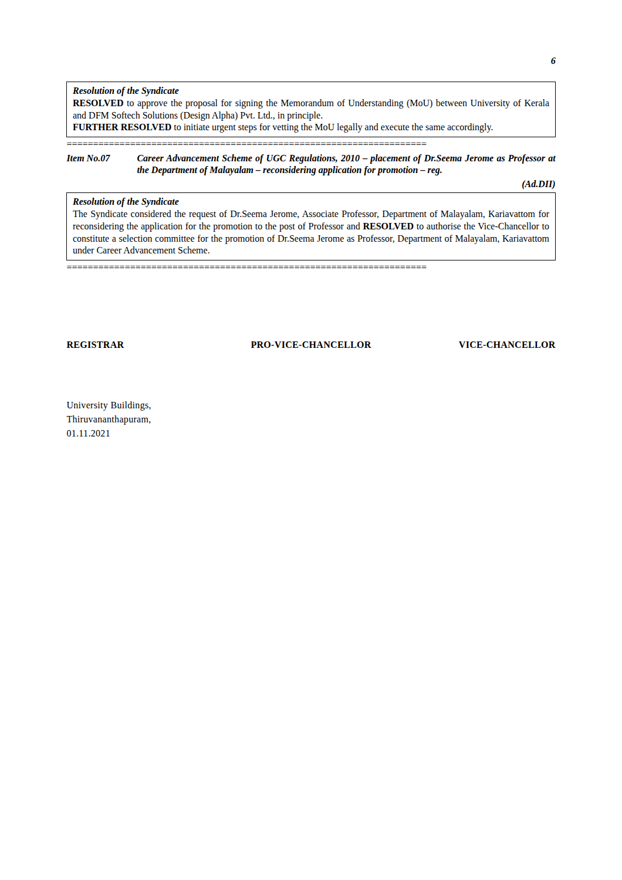6
Resolution of the Syndicate
RESOLVED to approve the proposal for signing the Memorandum of Understanding (MoU) between University of Kerala and DFM Softech Solutions (Design Alpha) Pvt. Ltd., in principle.
FURTHER RESOLVED to initiate urgent steps for vetting the MoU legally and execute the same accordingly.
====================================================================
Item No.07 Career Advancement Scheme of UGC Regulations, 2010 – placement of Dr.Seema Jerome as Professor at the Department of Malayalam – reconsidering application for promotion – reg.
(Ad.DII)
Resolution of the Syndicate
The Syndicate considered the request of Dr.Seema Jerome, Associate Professor, Department of Malayalam, Kariavattom for reconsidering the application for the promotion to the post of Professor and RESOLVED to authorise the Vice-Chancellor to constitute a selection committee for the promotion of Dr.Seema Jerome as Professor, Department of Malayalam, Kariavattom under Career Advancement Scheme.
====================================================================
REGISTRAR PRO-VICE-CHANCELLOR VICE-CHANCELLOR
University Buildings,
Thiruvananthapuram,
01.11.2021